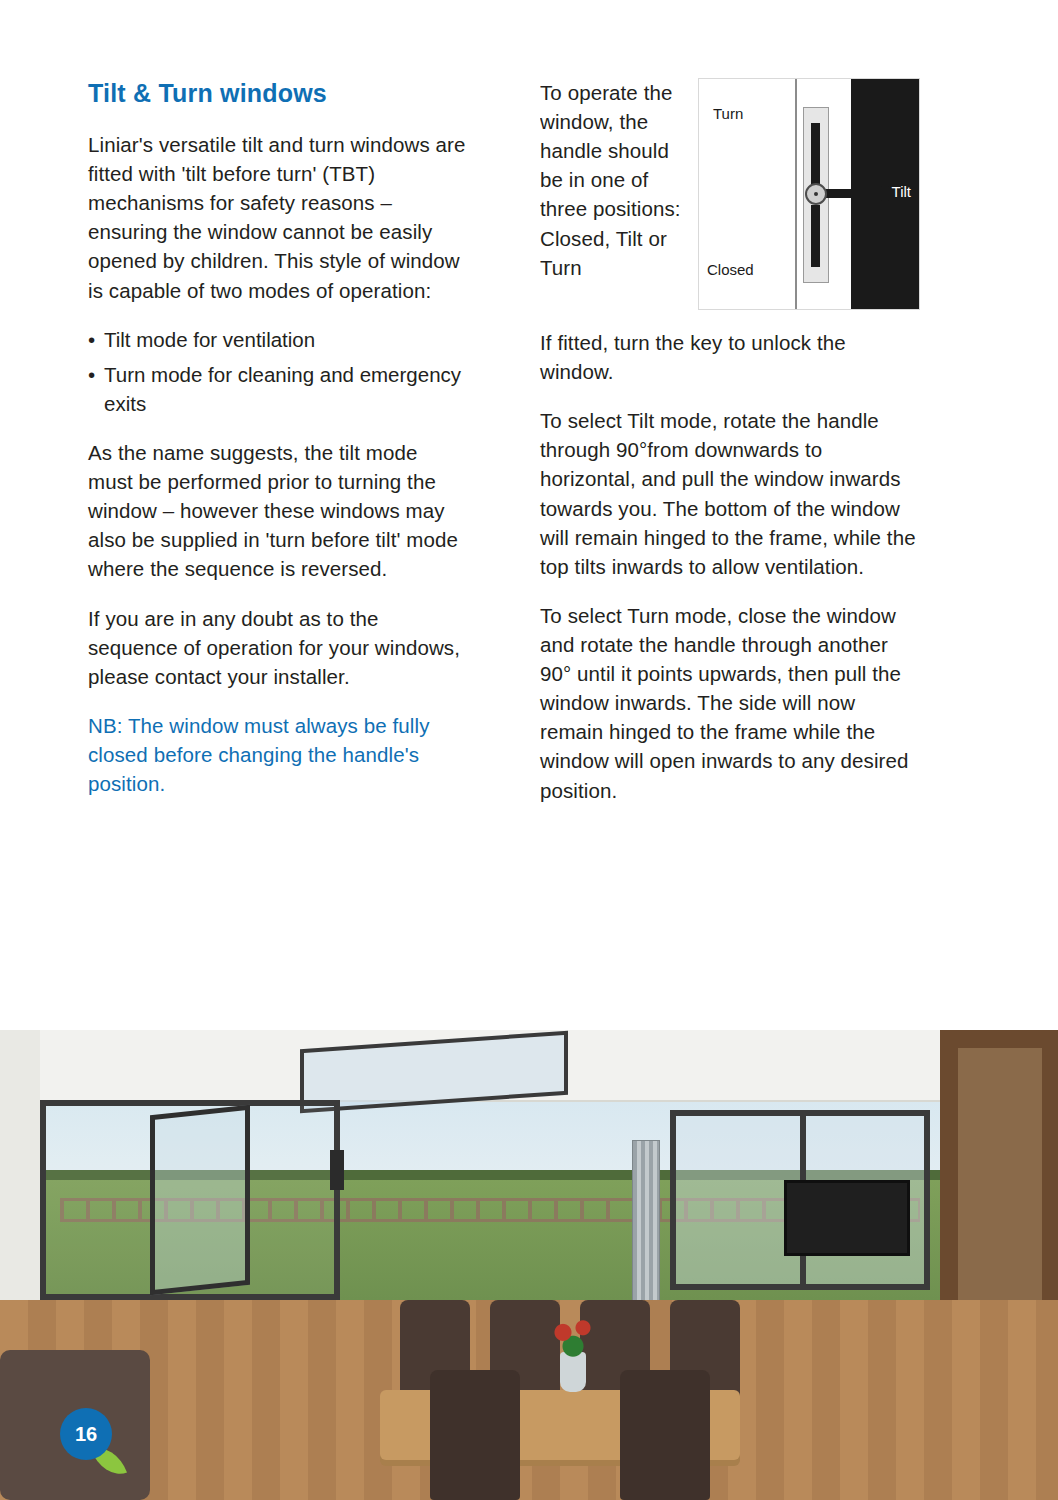Tilt & Turn windows
Liniar's versatile tilt and turn windows are fitted with 'tilt before turn' (TBT) mechanisms for safety reasons – ensuring the window cannot be easily opened by children. This style of window is capable of two modes of operation:
Tilt mode for ventilation
Turn mode for cleaning and emergency exits
As the name suggests, the tilt mode must be performed prior to turning the window – however these windows may also be supplied in 'turn before tilt' mode where the sequence is reversed.
If you are in any doubt as to the sequence of operation for your windows, please contact your installer.
NB: The window must always be fully closed before changing the handle's position.
To operate the window, the handle should be in one of three positions: Closed, Tilt or Turn
Turn Closed Tilt
If fitted, turn the key to unlock the window.
To select Tilt mode, rotate the handle through 90°from downwards to horizontal, and pull the window inwards towards you. The bottom of the window will remain hinged to the frame, while the top tilts inwards to allow ventilation.
To select Turn mode, close the window and rotate the handle through another 90° until it points upwards, then pull the window inwards. The side will now remain hinged to the frame while the window will open inwards to any desired position.
16